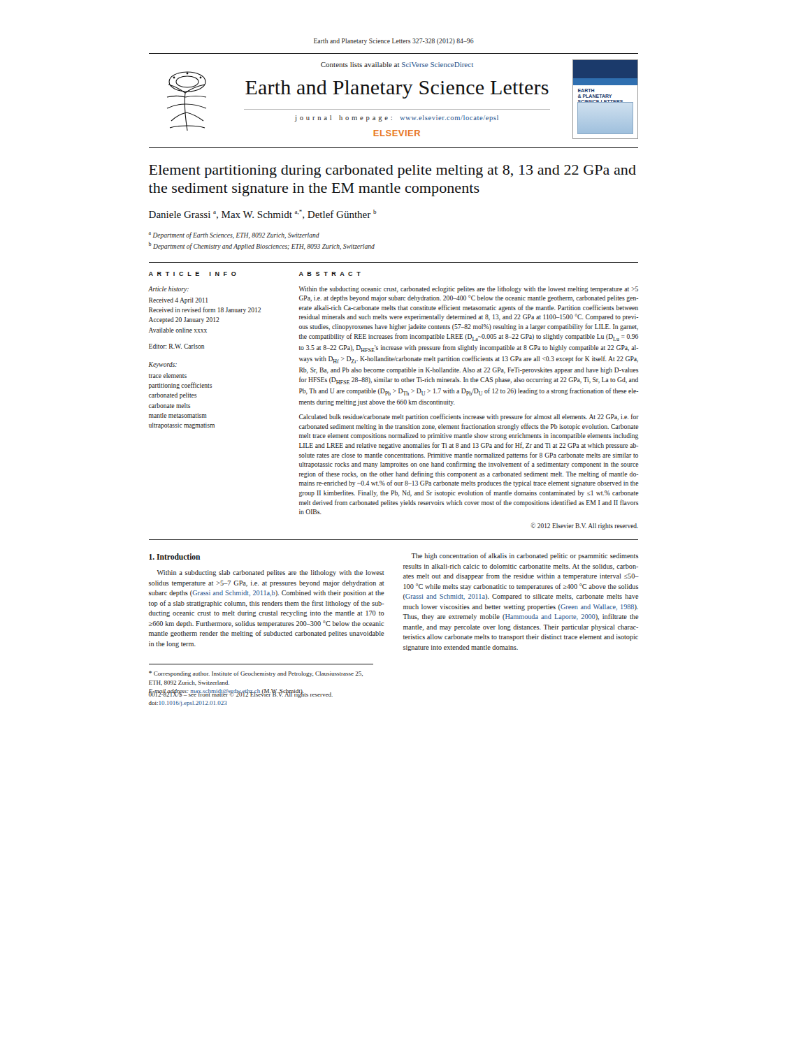Earth and Planetary Science Letters 327-328 (2012) 84–96
Contents lists available at SciVerse ScienceDirect
Earth and Planetary Science Letters
j o u r n a l h o m e p a g e : www.elsevier.com/locate/epsl
ELSEVIER
EARTH
& PLANETARY
SCIENCE LETTERS
Element partitioning during carbonated pelite melting at 8, 13 and 22 GPa and the sediment signature in the EM mantle components
Daniele Grassi a, Max W. Schmidt a,*, Detlef Günther b
a Department of Earth Sciences, ETH, 8092 Zurich, Switzerland
b Department of Chemistry and Applied Biosciences; ETH, 8093 Zurich, Switzerland
A R T I C L E I N F O
Article history:
Received 4 April 2011
Received in revised form 18 January 2012
Accepted 20 January 2012
Available online xxxx
Editor: R.W. Carlson
Keywords:
trace elements
partitioning coefficients
carbonated pelites
carbonate melts
mantle metasomatism
ultrapotassic magmatism
A B S T R A C T
Within the subducting oceanic crust, carbonated eclogitic pelites are the lithology with the lowest melting temperature at >5 GPa, i.e. at depths beyond major subarc dehydration. 200–400 °C below the oceanic mantle geotherm, carbonated pelites generate alkali-rich Ca-carbonate melts that constitute efficient metasomatic agents of the mantle. Partition coefficients between residual minerals and such melts were experimentally determined at 8, 13, and 22 GPa at 1100–1500 °C. Compared to previous studies, clinopyroxenes have higher jadeite contents (57–82 mol%) resulting in a larger compatibility for LILE. In garnet, the compatibility of REE increases from incompatible LREE (DLa~0.005 at 8–22 GPa) to slightly compatible Lu (DLu = 0.96 to 3.5 at 8–22 GPa), DHFSE's increase with pressure from slightly incompatible at 8 GPa to highly compatible at 22 GPa, always with DHf > DZr. K-hollandite/carbonate melt partition coefficients at 13 GPa are all <0.3 except for K itself. At 22 GPa, Rb, Sr, Ba, and Pb also become compatible in K-hollandite. Also at 22 GPa, FeTi-perovskites appear and have high D-values for HFSEs (DHFSE 28–88), similar to other Ti-rich minerals. In the CAS phase, also occurring at 22 GPa, Ti, Sr, La to Gd, and Pb, Th and U are compatible (DPb > DTh > DU > 1.7 with a DPb/DU of 12 to 26) leading to a strong fractionation of these elements during melting just above the 660 km discontinuity.
Calculated bulk residue/carbonate melt partition coefficients increase with pressure for almost all elements. At 22 GPa, i.e. for carbonated sediment melting in the transition zone, element fractionation strongly effects the Pb isotopic evolution. Carbonate melt trace element compositions normalized to primitive mantle show strong enrichments in incompatible elements including LILE and LREE and relative negative anomalies for Ti at 8 and 13 GPa and for Hf, Zr and Ti at 22 GPa at which pressure absolute rates are close to mantle concentrations. Primitive mantle normalized patterns for 8 GPa carbonate melts are similar to ultrapotassic rocks and many lamproites on one hand confirming the involvement of a sedimentary component in the source region of these rocks, on the other hand defining this component as a carbonated sediment melt. The melting of mantle domains re-enriched by ~0.4 wt.% of our 8–13 GPa carbonate melts produces the typical trace element signature observed in the group II kimberlites. Finally, the Pb, Nd, and Sr isotopic evolution of mantle domains contaminated by ≤1 wt.% carbonate melt derived from carbonated pelites yields reservoirs which cover most of the compositions identified as EM I and II flavors in OIBs.
© 2012 Elsevier B.V. All rights reserved.
1. Introduction
Within a subducting slab carbonated pelites are the lithology with the lowest solidus temperature at >5–7 GPa, i.e. at pressures beyond major dehydration at subarc depths (Grassi and Schmidt, 2011a,b). Combined with their position at the top of a slab stratigraphic column, this renders them the first lithology of the subducting oceanic crust to melt during crustal recycling into the mantle at 170 to ≥660 km depth. Furthermore, solidus temperatures 200–300 °C below the oceanic mantle geotherm render the melting of subducted carbonated pelites unavoidable in the long term.
The high concentration of alkalis in carbonated pelitic or psammitic sediments results in alkali-rich calcic to dolomitic carbonatite melts. At the solidus, carbonates melt out and disappear from the residue within a temperature interval ≤50–100 °C while melts stay carbonatitic to temperatures of ≥400 °C above the solidus (Grassi and Schmidt, 2011a). Compared to silicate melts, carbonate melts have much lower viscosities and better wetting properties (Green and Wallace, 1988). Thus, they are extremely mobile (Hammouda and Laporte, 2000), infiltrate the mantle, and may percolate over long distances. Their particular physical characteristics allow carbonate melts to transport their distinct trace element and isotopic signature into extended mantle domains.
* Corresponding author. Institute of Geochemistry and Petrology, Clausiusstrasse 25, ETH, 8092 Zurich, Switzerland.
E-mail address: max.schmidt@erdw.ethz.ch (M.W. Schmidt).
0012-821X/$ – see front matter © 2012 Elsevier B.V. All rights reserved.
doi:10.1016/j.epsl.2012.01.023